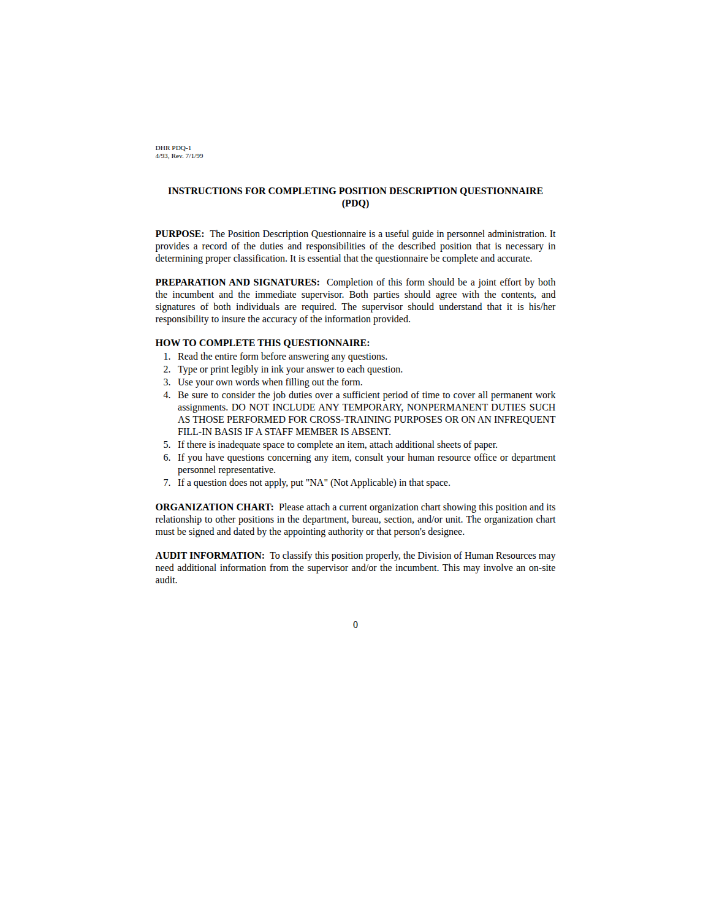DHR PDQ-1
4/93, Rev. 7/1/99
INSTRUCTIONS FOR COMPLETING POSITION DESCRIPTION QUESTIONNAIRE (PDQ)
PURPOSE: The Position Description Questionnaire is a useful guide in personnel administration. It provides a record of the duties and responsibilities of the described position that is necessary in determining proper classification. It is essential that the questionnaire be complete and accurate.
PREPARATION AND SIGNATURES: Completion of this form should be a joint effort by both the incumbent and the immediate supervisor. Both parties should agree with the contents, and signatures of both individuals are required. The supervisor should understand that it is his/her responsibility to insure the accuracy of the information provided.
HOW TO COMPLETE THIS QUESTIONNAIRE:
Read the entire form before answering any questions.
Type or print legibly in ink your answer to each question.
Use your own words when filling out the form.
Be sure to consider the job duties over a sufficient period of time to cover all permanent work assignments. DO NOT INCLUDE ANY TEMPORARY, NONPERMANENT DUTIES SUCH AS THOSE PERFORMED FOR CROSS-TRAINING PURPOSES OR ON AN INFREQUENT FILL-IN BASIS IF A STAFF MEMBER IS ABSENT.
If there is inadequate space to complete an item, attach additional sheets of paper.
If you have questions concerning any item, consult your human resource office or department personnel representative.
If a question does not apply, put "NA" (Not Applicable) in that space.
ORGANIZATION CHART: Please attach a current organization chart showing this position and its relationship to other positions in the department, bureau, section, and/or unit. The organization chart must be signed and dated by the appointing authority or that person's designee.
AUDIT INFORMATION: To classify this position properly, the Division of Human Resources may need additional information from the supervisor and/or the incumbent. This may involve an on-site audit.
0